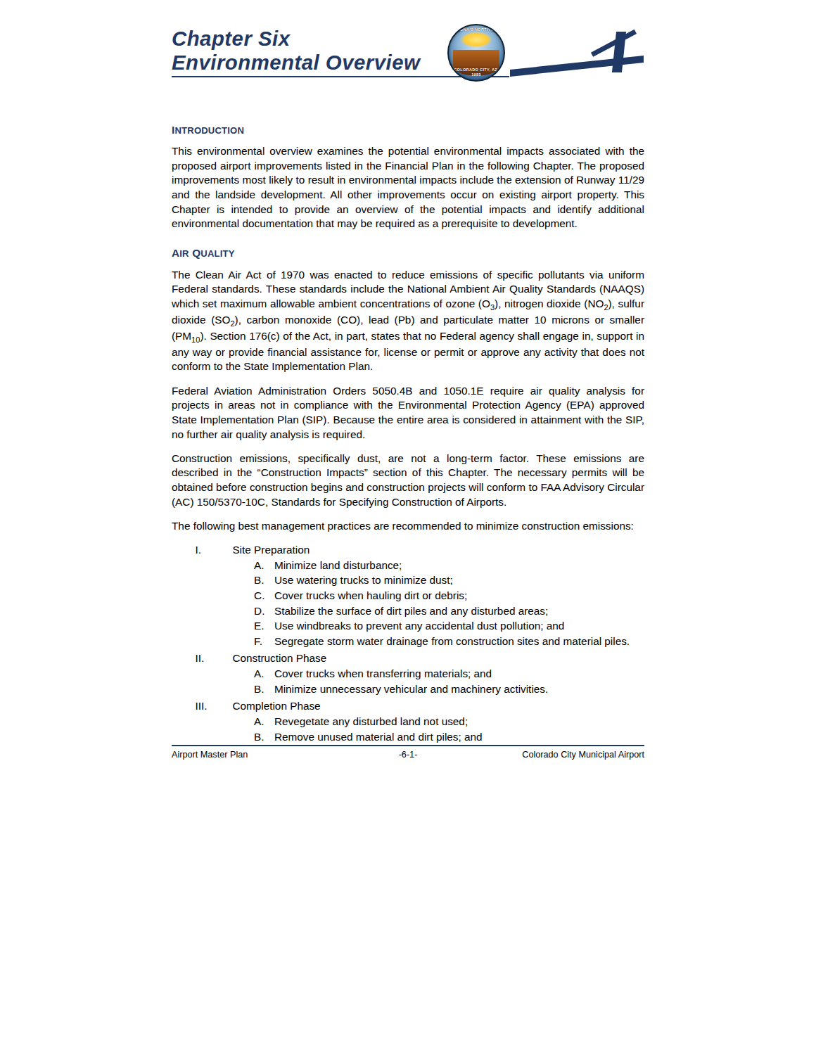ARIZONA'S NORTH STAR
COLORADO CITY, AZ. 1985
Chapter Six Environmental Overview
INTRODUCTION
This environmental overview examines the potential environmental impacts associated with the proposed airport improvements listed in the Financial Plan in the following Chapter. The proposed improvements most likely to result in environmental impacts include the extension of Runway 11/29 and the landside development. All other improvements occur on existing airport property. This Chapter is intended to provide an overview of the potential impacts and identify additional environmental documentation that may be required as a prerequisite to development.
AIR QUALITY
The Clean Air Act of 1970 was enacted to reduce emissions of specific pollutants via uniform Federal standards. These standards include the National Ambient Air Quality Standards (NAAQS) which set maximum allowable ambient concentrations of ozone (O3), nitrogen dioxide (NO2), sulfur dioxide (SO2), carbon monoxide (CO), lead (Pb) and particulate matter 10 microns or smaller (PM10). Section 176(c) of the Act, in part, states that no Federal agency shall engage in, support in any way or provide financial assistance for, license or permit or approve any activity that does not conform to the State Implementation Plan.
Federal Aviation Administration Orders 5050.4B and 1050.1E require air quality analysis for projects in areas not in compliance with the Environmental Protection Agency (EPA) approved State Implementation Plan (SIP). Because the entire area is considered in attainment with the SIP, no further air quality analysis is required.
Construction emissions, specifically dust, are not a long-term factor. These emissions are described in the “Construction Impacts” section of this Chapter. The necessary permits will be obtained before construction begins and construction projects will conform to FAA Advisory Circular (AC) 150/5370-10C, Standards for Specifying Construction of Airports.
The following best management practices are recommended to minimize construction emissions:
I. Site Preparation
A. Minimize land disturbance;
B. Use watering trucks to minimize dust;
C. Cover trucks when hauling dirt or debris;
D. Stabilize the surface of dirt piles and any disturbed areas;
E. Use windbreaks to prevent any accidental dust pollution; and
F. Segregate storm water drainage from construction sites and material piles.
II. Construction Phase
A. Cover trucks when transferring materials; and
B. Minimize unnecessary vehicular and machinery activities.
III. Completion Phase
A. Revegetate any disturbed land not used;
B. Remove unused material and dirt piles; and
Airport Master Plan
-6-1-
Colorado City Municipal Airport